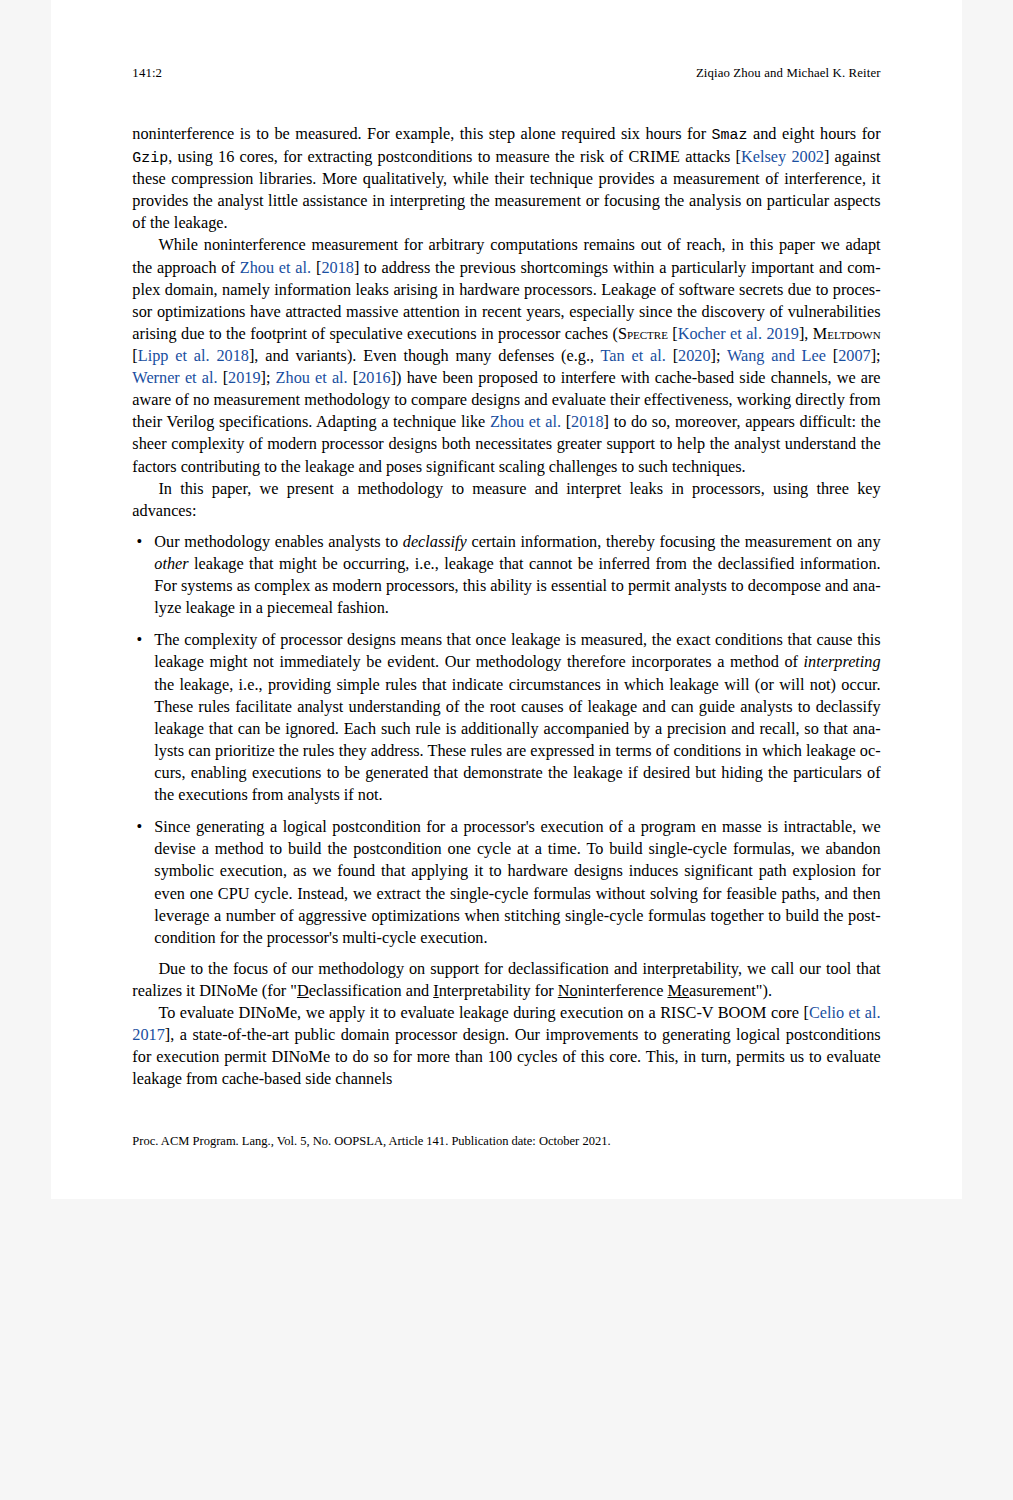141:2 Ziqiao Zhou and Michael K. Reiter
noninterference is to be measured. For example, this step alone required six hours for Smaz and eight hours for Gzip, using 16 cores, for extracting postconditions to measure the risk of CRIME attacks [Kelsey 2002] against these compression libraries. More qualitatively, while their technique provides a measurement of interference, it provides the analyst little assistance in interpreting the measurement or focusing the analysis on particular aspects of the leakage.
While noninterference measurement for arbitrary computations remains out of reach, in this paper we adapt the approach of Zhou et al. [2018] to address the previous shortcomings within a particularly important and complex domain, namely information leaks arising in hardware processors. Leakage of software secrets due to processor optimizations have attracted massive attention in recent years, especially since the discovery of vulnerabilities arising due to the footprint of speculative executions in processor caches (Spectre [Kocher et al. 2019], Meltdown [Lipp et al. 2018], and variants). Even though many defenses (e.g., Tan et al. [2020]; Wang and Lee [2007]; Werner et al. [2019]; Zhou et al. [2016]) have been proposed to interfere with cache-based side channels, we are aware of no measurement methodology to compare designs and evaluate their effectiveness, working directly from their Verilog specifications. Adapting a technique like Zhou et al. [2018] to do so, moreover, appears difficult: the sheer complexity of modern processor designs both necessitates greater support to help the analyst understand the factors contributing to the leakage and poses significant scaling challenges to such techniques.
In this paper, we present a methodology to measure and interpret leaks in processors, using three key advances:
Our methodology enables analysts to declassify certain information, thereby focusing the measurement on any other leakage that might be occurring, i.e., leakage that cannot be inferred from the declassified information. For systems as complex as modern processors, this ability is essential to permit analysts to decompose and analyze leakage in a piecemeal fashion.
The complexity of processor designs means that once leakage is measured, the exact conditions that cause this leakage might not immediately be evident. Our methodology therefore incorporates a method of interpreting the leakage, i.e., providing simple rules that indicate circumstances in which leakage will (or will not) occur. These rules facilitate analyst understanding of the root causes of leakage and can guide analysts to declassify leakage that can be ignored. Each such rule is additionally accompanied by a precision and recall, so that analysts can prioritize the rules they address. These rules are expressed in terms of conditions in which leakage occurs, enabling executions to be generated that demonstrate the leakage if desired but hiding the particulars of the executions from analysts if not.
Since generating a logical postcondition for a processor's execution of a program en masse is intractable, we devise a method to build the postcondition one cycle at a time. To build single-cycle formulas, we abandon symbolic execution, as we found that applying it to hardware designs induces significant path explosion for even one CPU cycle. Instead, we extract the single-cycle formulas without solving for feasible paths, and then leverage a number of aggressive optimizations when stitching single-cycle formulas together to build the postcondition for the processor's multi-cycle execution.
Due to the focus of our methodology on support for declassification and interpretability, we call our tool that realizes it DINoMe (for "Declassification and Interpretability for Noninterference Measurement").
To evaluate DINoMe, we apply it to evaluate leakage during execution on a RISC-V BOOM core [Celio et al. 2017], a state-of-the-art public domain processor design. Our improvements to generating logical postconditions for execution permit DINoMe to do so for more than 100 cycles of this core. This, in turn, permits us to evaluate leakage from cache-based side channels
Proc. ACM Program. Lang., Vol. 5, No. OOPSLA, Article 141. Publication date: October 2021.